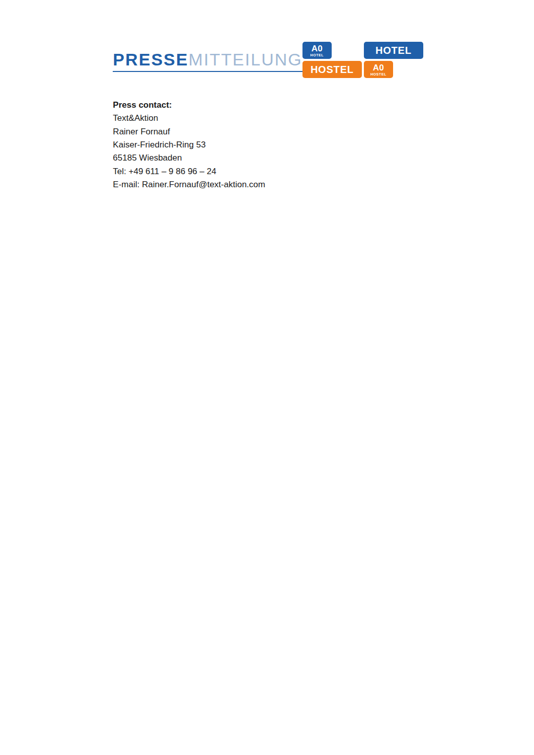PRESSE MITTEILUNG
A0HOTEL
HOTEL
HOSTEL
A0HOSTEL
Press contact:
Text&Aktion
Rainer Fornauf
Kaiser-Friedrich-Ring 53
65185 Wiesbaden
Tel: +49 611 – 9 86 96 – 24
E-mail: Rainer.Fornauf@text-aktion.com